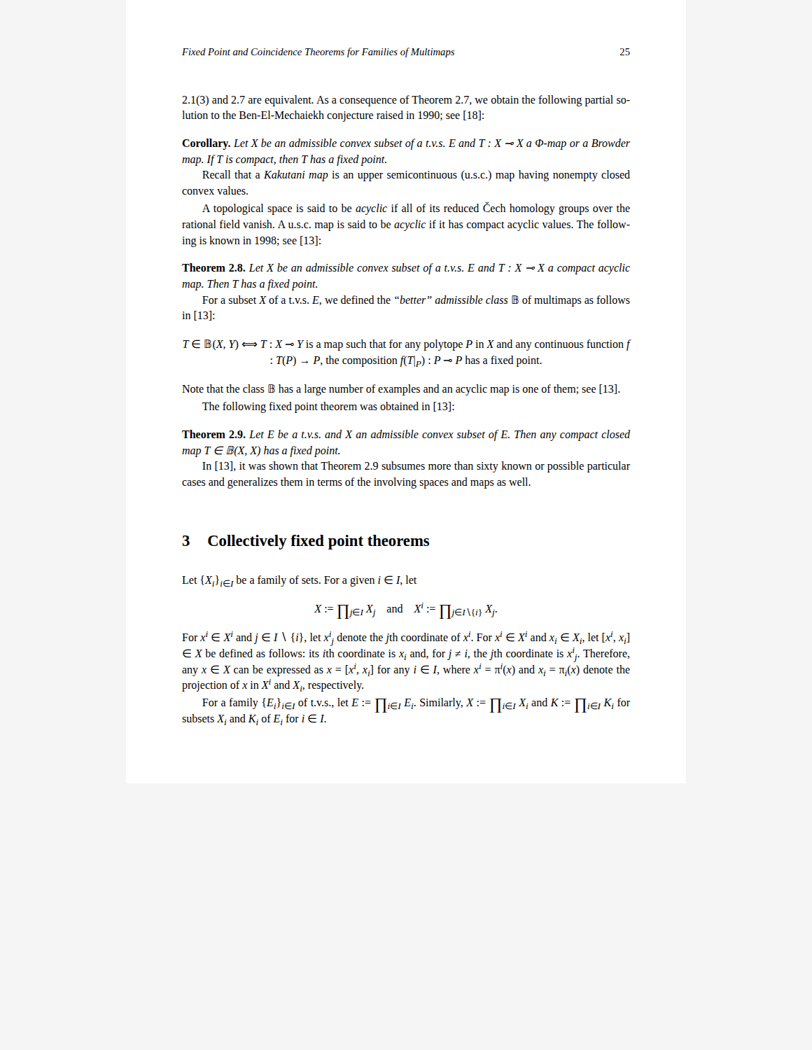Fixed Point and Coincidence Theorems for Families of Multimaps 25
2.1(3) and 2.7 are equivalent. As a consequence of Theorem 2.7, we obtain the following partial solution to the Ben-El-Mechaiekh conjecture raised in 1990; see [18]:
Corollary. Let X be an admissible convex subset of a t.v.s. E and T : X ⊸ X a Φ-map or a Browder map. If T is compact, then T has a fixed point.
Recall that a Kakutani map is an upper semicontinuous (u.s.c.) map having nonempty closed convex values.
A topological space is said to be acyclic if all of its reduced Čech homology groups over the rational field vanish. A u.s.c. map is said to be acyclic if it has compact acyclic values. The following is known in 1998; see [13]:
Theorem 2.8. Let X be an admissible convex subset of a t.v.s. E and T : X ⊸ X a compact acyclic map. Then T has a fixed point.
For a subset X of a t.v.s. E, we defined the “better” admissible class 𝔹 of multimaps as follows in [13]:
T ∈ 𝔹(X, Y) ⟺ T : X ⊸ Y is a map such that for any polytope P in X and any continuous function f : T(P) → P, the composition f(T|P) : P ⊸ P has a fixed point.
Note that the class 𝔹 has a large number of examples and an acyclic map is one of them; see [13].
The following fixed point theorem was obtained in [13]:
Theorem 2.9. Let E be a t.v.s. and X an admissible convex subset of E. Then any compact closed map T ∈ 𝔹(X, X) has a fixed point.
In [13], it was shown that Theorem 2.9 subsumes more than sixty known or possible particular cases and generalizes them in terms of the involving spaces and maps as well.
3 Collectively fixed point theorems
Let {Xi}i∈I be a family of sets. For a given i ∈ I, let
X := ∏j∈I Xj and Xi := ∏j∈I∖{i} Xj.
For xi ∈ Xi and j ∈ I ∖ {i}, let xij denote the jth coordinate of xi. For xi ∈ Xi and xi ∈ Xi, let [xi, xi] ∈ X be defined as follows: its ith coordinate is xi and, for j ≠ i, the jth coordinate is xij. Therefore, any x ∈ X can be expressed as x = [xi, xi] for any i ∈ I, where xi = πi(x) and xi = πi(x) denote the projection of x in Xi and Xi, respectively.
For a family {Ei}i∈I of t.v.s., let E := ∏i∈I Ei. Similarly, X := ∏i∈I Xi and K := ∏i∈I Ki for subsets Xi and Ki of Ei for i ∈ I.